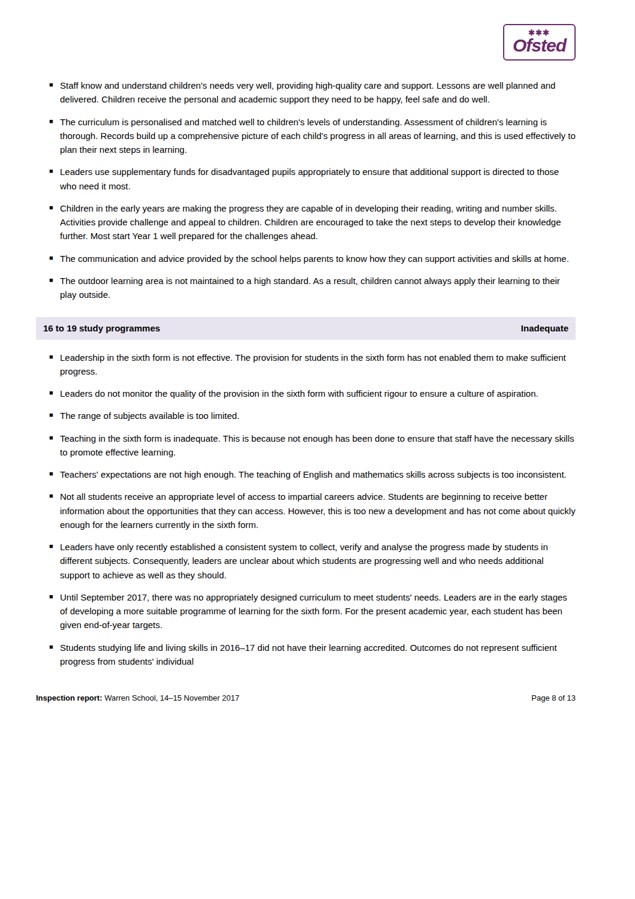✱✱✱
Ofsted
Staff know and understand children's needs very well, providing high-quality care and support. Lessons are well planned and delivered. Children receive the personal and academic support they need to be happy, feel safe and do well.
The curriculum is personalised and matched well to children's levels of understanding. Assessment of children's learning is thorough. Records build up a comprehensive picture of each child's progress in all areas of learning, and this is used effectively to plan their next steps in learning.
Leaders use supplementary funds for disadvantaged pupils appropriately to ensure that additional support is directed to those who need it most.
Children in the early years are making the progress they are capable of in developing their reading, writing and number skills. Activities provide challenge and appeal to children. Children are encouraged to take the next steps to develop their knowledge further. Most start Year 1 well prepared for the challenges ahead.
The communication and advice provided by the school helps parents to know how they can support activities and skills at home.
The outdoor learning area is not maintained to a high standard. As a result, children cannot always apply their learning to their play outside.
16 to 19 study programmes Inadequate
Leadership in the sixth form is not effective. The provision for students in the sixth form has not enabled them to make sufficient progress.
Leaders do not monitor the quality of the provision in the sixth form with sufficient rigour to ensure a culture of aspiration.
The range of subjects available is too limited.
Teaching in the sixth form is inadequate. This is because not enough has been done to ensure that staff have the necessary skills to promote effective learning.
Teachers' expectations are not high enough. The teaching of English and mathematics skills across subjects is too inconsistent.
Not all students receive an appropriate level of access to impartial careers advice. Students are beginning to receive better information about the opportunities that they can access. However, this is too new a development and has not come about quickly enough for the learners currently in the sixth form.
Leaders have only recently established a consistent system to collect, verify and analyse the progress made by students in different subjects. Consequently, leaders are unclear about which students are progressing well and who needs additional support to achieve as well as they should.
Until September 2017, there was no appropriately designed curriculum to meet students' needs. Leaders are in the early stages of developing a more suitable programme of learning for the sixth form. For the present academic year, each student has been given end-of-year targets.
Students studying life and living skills in 2016–17 did not have their learning accredited. Outcomes do not represent sufficient progress from students' individual
Inspection report: Warren School, 14–15 November 2017
Page 8 of 13